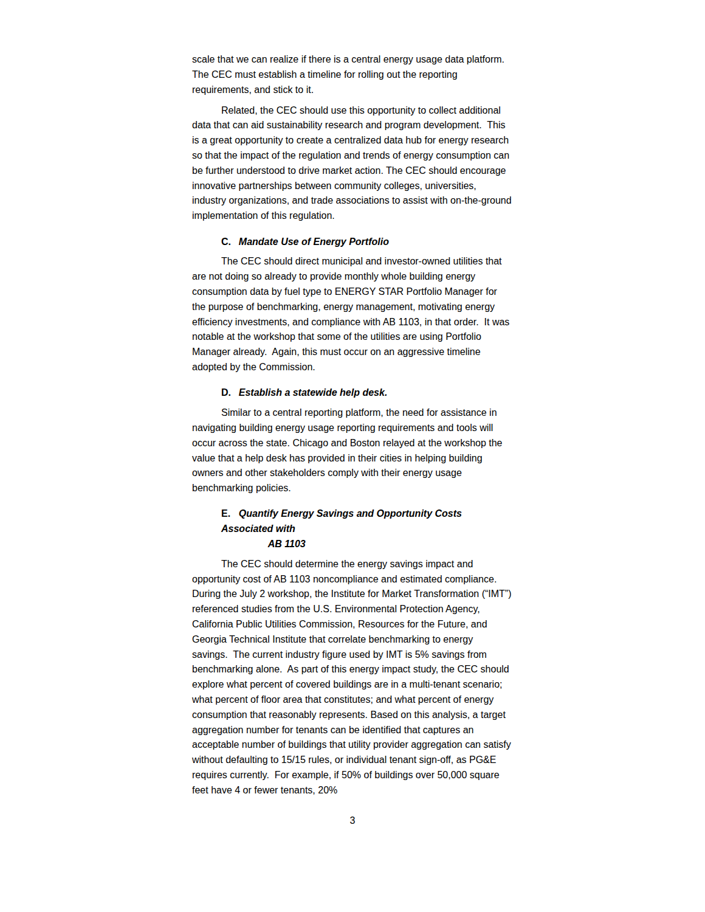scale that we can realize if there is a central energy usage data platform. The CEC must establish a timeline for rolling out the reporting requirements, and stick to it.
Related, the CEC should use this opportunity to collect additional data that can aid sustainability research and program development. This is a great opportunity to create a centralized data hub for energy research so that the impact of the regulation and trends of energy consumption can be further understood to drive market action. The CEC should encourage innovative partnerships between community colleges, universities, industry organizations, and trade associations to assist with on-the-ground implementation of this regulation.
C. Mandate Use of Energy Portfolio
The CEC should direct municipal and investor-owned utilities that are not doing so already to provide monthly whole building energy consumption data by fuel type to ENERGY STAR Portfolio Manager for the purpose of benchmarking, energy management, motivating energy efficiency investments, and compliance with AB 1103, in that order. It was notable at the workshop that some of the utilities are using Portfolio Manager already. Again, this must occur on an aggressive timeline adopted by the Commission.
D. Establish a statewide help desk.
Similar to a central reporting platform, the need for assistance in navigating building energy usage reporting requirements and tools will occur across the state. Chicago and Boston relayed at the workshop the value that a help desk has provided in their cities in helping building owners and other stakeholders comply with their energy usage benchmarking policies.
E. Quantify Energy Savings and Opportunity Costs Associated withAB 1103
The CEC should determine the energy savings impact and opportunity cost of AB 1103 noncompliance and estimated compliance. During the July 2 workshop, the Institute for Market Transformation (“IMT”) referenced studies from the U.S. Environmental Protection Agency, California Public Utilities Commission, Resources for the Future, and Georgia Technical Institute that correlate benchmarking to energy savings. The current industry figure used by IMT is 5% savings from benchmarking alone. As part of this energy impact study, the CEC should explore what percent of covered buildings are in a multi-tenant scenario; what percent of floor area that constitutes; and what percent of energy consumption that reasonably represents. Based on this analysis, a target aggregation number for tenants can be identified that captures an acceptable number of buildings that utility provider aggregation can satisfy without defaulting to 15/15 rules, or individual tenant sign-off, as PG&E requires currently. For example, if 50% of buildings over 50,000 square feet have 4 or fewer tenants, 20%
3